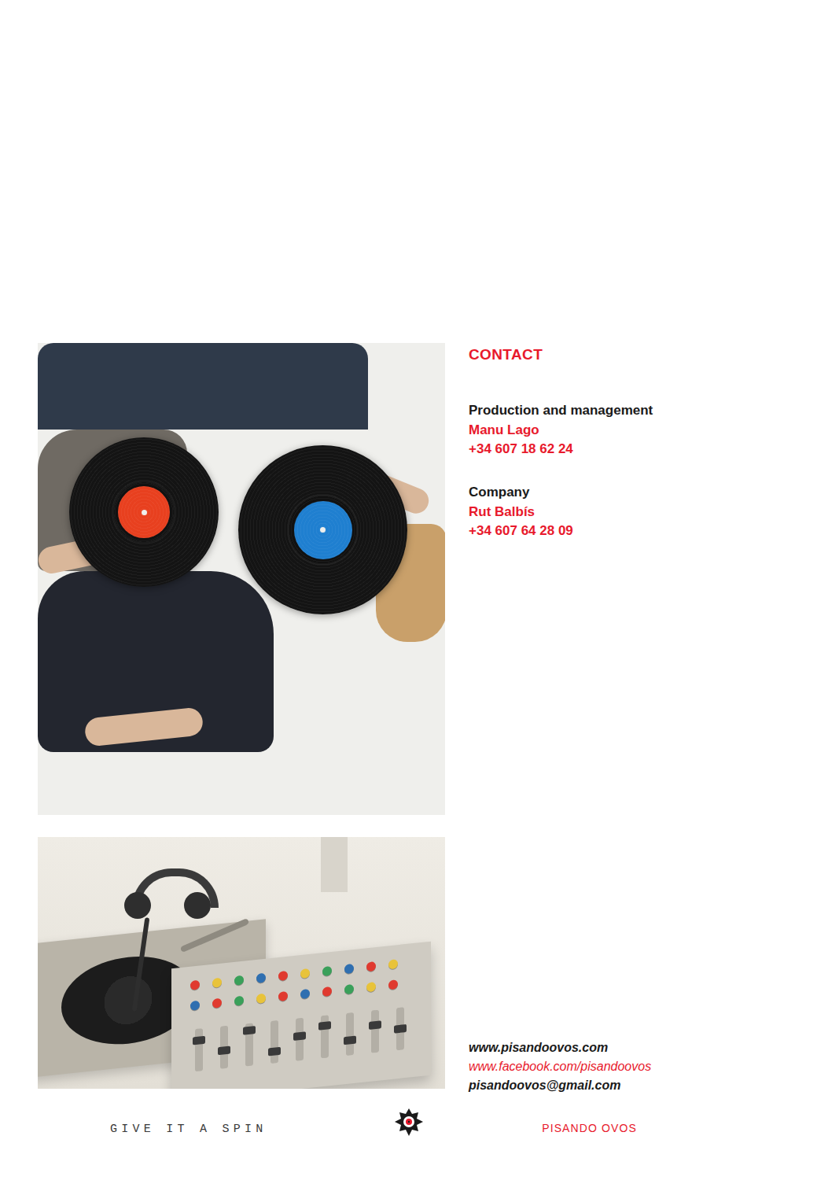CONTACT
Production and management
Manu Lago
+34 607 18 62 24
Company
Rut Balbís
+34 607 64 28 09
www.pisandoovos.com
www.facebook.com/pisandoovos
pisandoovos@gmail.com
Give it a spin
Pisando Ovos